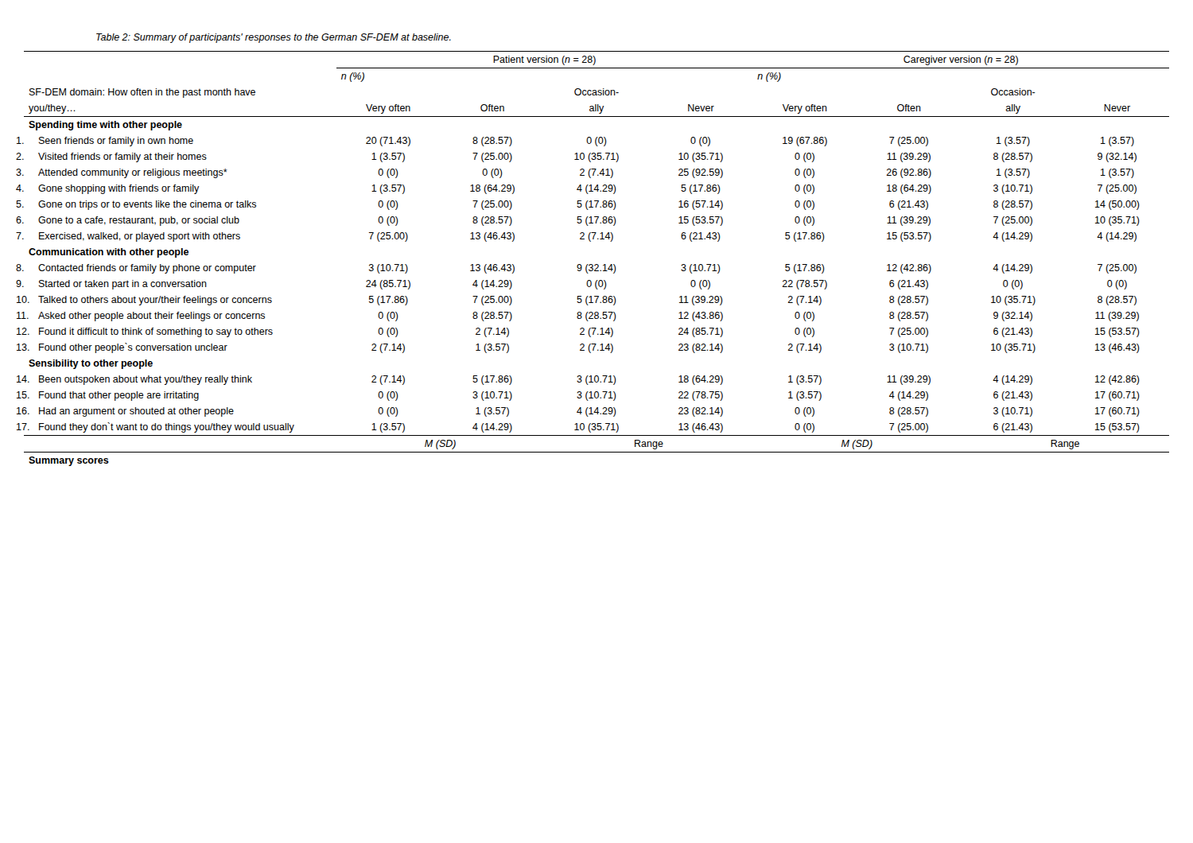Table 2: Summary of participants' responses to the German SF-DEM at baseline.
| | Patient version ( n = 28) | Caregiver version ( n = 28) |
| --- | --- | --- |
| | n (%) | n (%) |
| SF-DEM domain: How often in the past month have | | | Occasion- | | | | Occasion- | |
| you/they… | Very often | Often | ally | Never | Very often | Often | ally | Never |
| Spending time with other people |
| 1. Seen friends or family in own home | 20 (71.43) | 8 (28.57) | 0 (0) | 0 (0) | 19 (67.86) | 7 (25.00) | 1 (3.57) | 1 (3.57) |
| 2. Visited friends or family at their homes | 1 (3.57) | 7 (25.00) | 10 (35.71) | 10 (35.71) | 0 (0) | 11 (39.29) | 8 (28.57) | 9 (32.14) |
| 3. Attended community or religious meetings* | 0 (0) | 0 (0) | 2 (7.41) | 25 (92.59) | 0 (0) | 26 (92.86) | 1 (3.57) | 1 (3.57) |
| 4. Gone shopping with friends or family | 1 (3.57) | 18 (64.29) | 4 (14.29) | 5 (17.86) | 0 (0) | 18 (64.29) | 3 (10.71) | 7 (25.00) |
| 5. Gone on trips or to events like the cinema or talks | 0 (0) | 7 (25.00) | 5 (17.86) | 16 (57.14) | 0 (0) | 6 (21.43) | 8 (28.57) | 14 (50.00) |
| 6. Gone to a cafe, restaurant, pub, or social club | 0 (0) | 8 (28.57) | 5 (17.86) | 15 (53.57) | 0 (0) | 11 (39.29) | 7 (25.00) | 10 (35.71) |
| 7. Exercised, walked, or played sport with others | 7 (25.00) | 13 (46.43) | 2 (7.14) | 6 (21.43) | 5 (17.86) | 15 (53.57) | 4 (14.29) | 4 (14.29) |
| Communication with other people |
| 8. Contacted friends or family by phone or computer | 3 (10.71) | 13 (46.43) | 9 (32.14) | 3 (10.71) | 5 (17.86) | 12 (42.86) | 4 (14.29) | 7 (25.00) |
| 9. Started or taken part in a conversation | 24 (85.71) | 4 (14.29) | 0 (0) | 0 (0) | 22 (78.57) | 6 (21.43) | 0 (0) | 0 (0) |
| 10. Talked to others about your/their feelings or concerns | 5 (17.86) | 7 (25.00) | 5 (17.86) | 11 (39.29) | 2 (7.14) | 8 (28.57) | 10 (35.71) | 8 (28.57) |
| 11. Asked other people about their feelings or concerns | 0 (0) | 8 (28.57) | 8 (28.57) | 12 (43.86) | 0 (0) | 8 (28.57) | 9 (32.14) | 11 (39.29) |
| 12. Found it difficult to think of something to say to others | 0 (0) | 2 (7.14) | 2 (7.14) | 24 (85.71) | 0 (0) | 7 (25.00) | 6 (21.43) | 15 (53.57) |
| 13. Found other people`s conversation unclear | 2 (7.14) | 1 (3.57) | 2 (7.14) | 23 (82.14) | 2 (7.14) | 3 (10.71) | 10 (35.71) | 13 (46.43) |
| Sensibility to other people |
| 14. Been outspoken about what you/they really think | 2 (7.14) | 5 (17.86) | 3 (10.71) | 18 (64.29) | 1 (3.57) | 11 (39.29) | 4 (14.29) | 12 (42.86) |
| 15. Found that other people are irritating | 0 (0) | 3 (10.71) | 3 (10.71) | 22 (78.75) | 1 (3.57) | 4 (14.29) | 6 (21.43) | 17 (60.71) |
| 16. Had an argument or shouted at other people | 0 (0) | 1 (3.57) | 4 (14.29) | 23 (82.14) | 0 (0) | 8 (28.57) | 3 (10.71) | 17 (60.71) |
| 17. Found they don`t want to do things you/they would usually | 1 (3.57) | 4 (14.29) | 10 (35.71) | 13 (46.43) | 0 (0) | 7 (25.00) | 6 (21.43) | 15 (53.57) |
| | M (SD) | Range | M (SD) | Range |
| Summary scores |